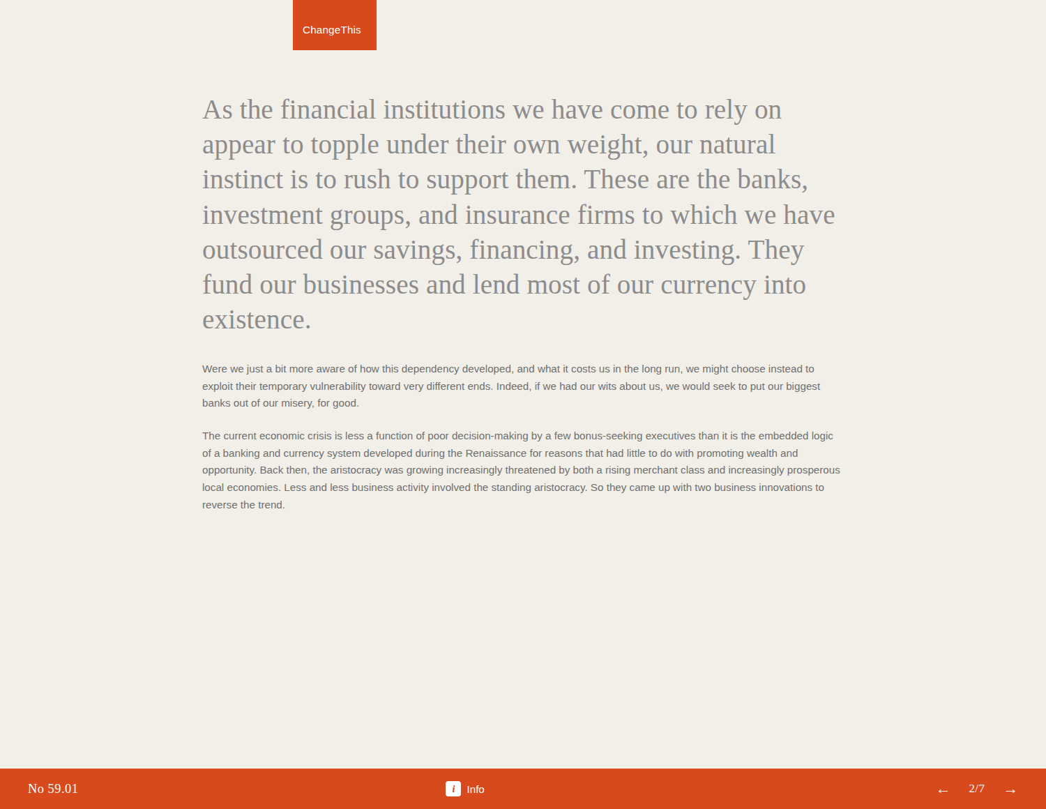ChangeThis
As the financial institutions we have come to rely on appear to topple under their own weight, our natural instinct is to rush to support them. These are the banks, investment groups, and insurance firms to which we have outsourced our savings, financing, and investing. They fund our businesses and lend most of our currency into existence.
Were we just a bit more aware of how this dependency developed, and what it costs us in the long run, we might choose instead to exploit their temporary vulnerability toward very different ends. Indeed, if we had our wits about us, we would seek to put our biggest banks out of our misery, for good.
The current economic crisis is less a function of poor decision-making by a few bonus-seeking executives than it is the embedded logic of a banking and currency system developed during the Renaissance for reasons that had little to do with promoting wealth and opportunity. Back then, the aristocracy was growing increasingly threatened by both a rising merchant class and increasingly prosperous local economies. Less and less business activity involved the standing aristocracy. So they came up with two business innovations to reverse the trend.
No 59.01 i Info ← 2/7 →